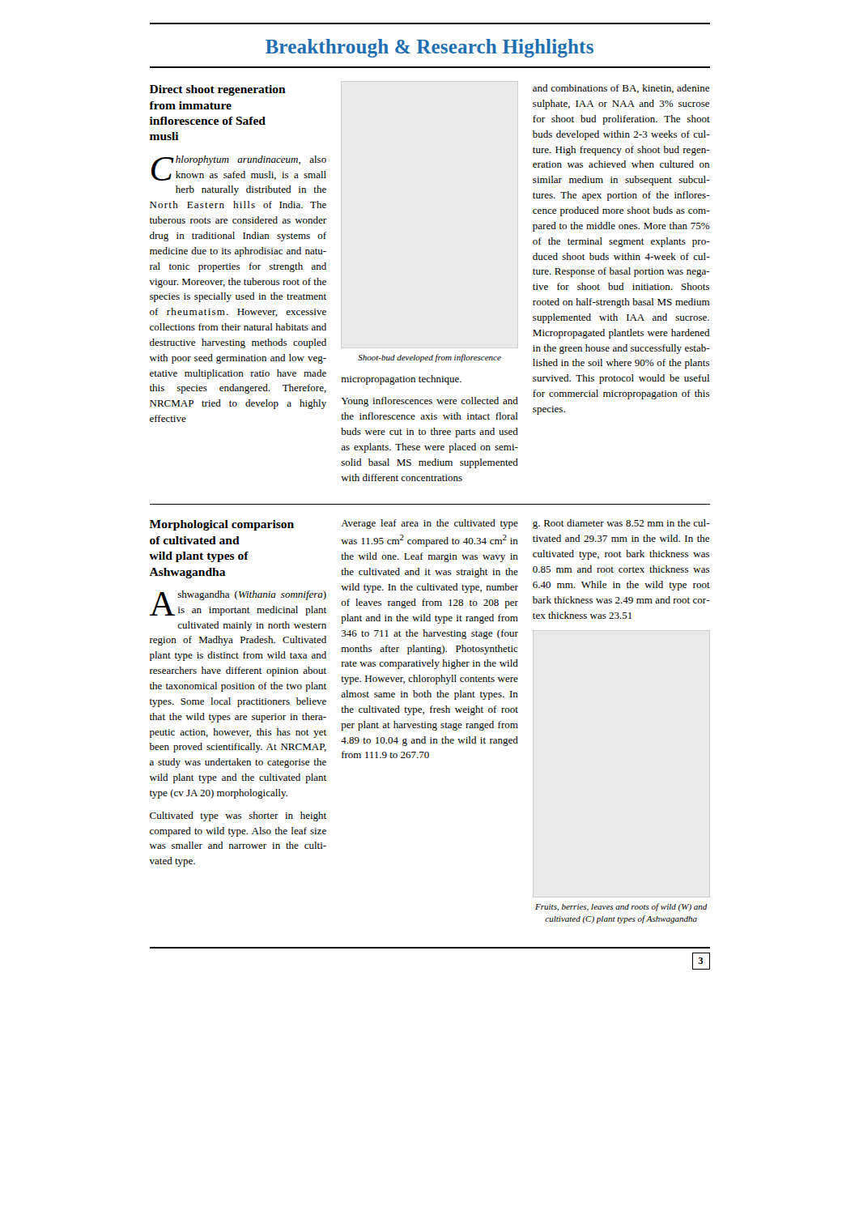Breakthrough & Research Highlights
Direct shoot regeneration
from immature
inflorescence of Safed
musli
Chlorophytum arundinaceum, also known as safed musli, is a small herb naturally distributed in the North Eastern hills of India. The tuberous roots are considered as wonder drug in traditional Indian systems of medicine due to its aphrodisiac and natural tonic properties for strength and vigour. Moreover, the tuberous root of the species is specially used in the treatment of rheumatism. However, excessive collections from their natural habitats and destructive harvesting methods coupled with poor seed germination and low vegetative multiplication ratio have made this species endangered. Therefore, NRCMAP tried to develop a highly effective
Shoot-bud developed from inflorescence
micropropagation technique.
Young inflorescences were collected and the inflorescence axis with intact floral buds were cut in to three parts and used as explants. These were placed on semi-solid basal MS medium supplemented with different concentrations
and combinations of BA, kinetin, adenine sulphate, IAA or NAA and 3% sucrose for shoot bud proliferation. The shoot buds developed within 2-3 weeks of culture. High frequency of shoot bud regeneration was achieved when cultured on similar medium in subsequent subcultures. The apex portion of the inflorescence produced more shoot buds as compared to the middle ones. More than 75% of the terminal segment explants produced shoot buds within 4-week of culture. Response of basal portion was negative for shoot bud initiation. Shoots rooted on half-strength basal MS medium supplemented with IAA and sucrose. Micropropagated plantlets were hardened in the green house and successfully established in the soil where 90% of the plants survived. This protocol would be useful for commercial micropropagation of this species.
Morphological comparison
of cultivated and
wild plant types of
Ashwagandha
Ashwagandha (Withania somnifera) is an important medicinal plant cultivated mainly in north western region of Madhya Pradesh. Cultivated plant type is distinct from wild taxa and researchers have different opinion about the taxonomical position of the two plant types. Some local practitioners believe that the wild types are superior in therapeutic action, however, this has not yet been proved scientifically. At NRCMAP, a study was undertaken to categorise the wild plant type and the cultivated plant type (cv JA 20) morphologically.
Cultivated type was shorter in height compared to wild type. Also the leaf size was smaller and narrower in the cultivated type.
Average leaf area in the cultivated type was 11.95 cm2 compared to 40.34 cm2 in the wild one. Leaf margin was wavy in the cultivated and it was straight in the wild type. In the cultivated type, number of leaves ranged from 128 to 208 per plant and in the wild type it ranged from 346 to 711 at the harvesting stage (four months after planting). Photosynthetic rate was comparatively higher in the wild type. However, chlorophyll contents were almost same in both the plant types. In the cultivated type, fresh weight of root per plant at harvesting stage ranged from 4.89 to 10.04 g and in the wild it ranged from 111.9 to 267.70
g. Root diameter was 8.52 mm in the cultivated and 29.37 mm in the wild. In the cultivated type, root bark thickness was 0.85 mm and root cortex thickness was 6.40 mm. While in the wild type root bark thickness was 2.49 mm and root cortex thickness was 23.51
Fruits, berries, leaves and roots of wild (W) and
cultivated (C) plant types of Ashwagandha
3